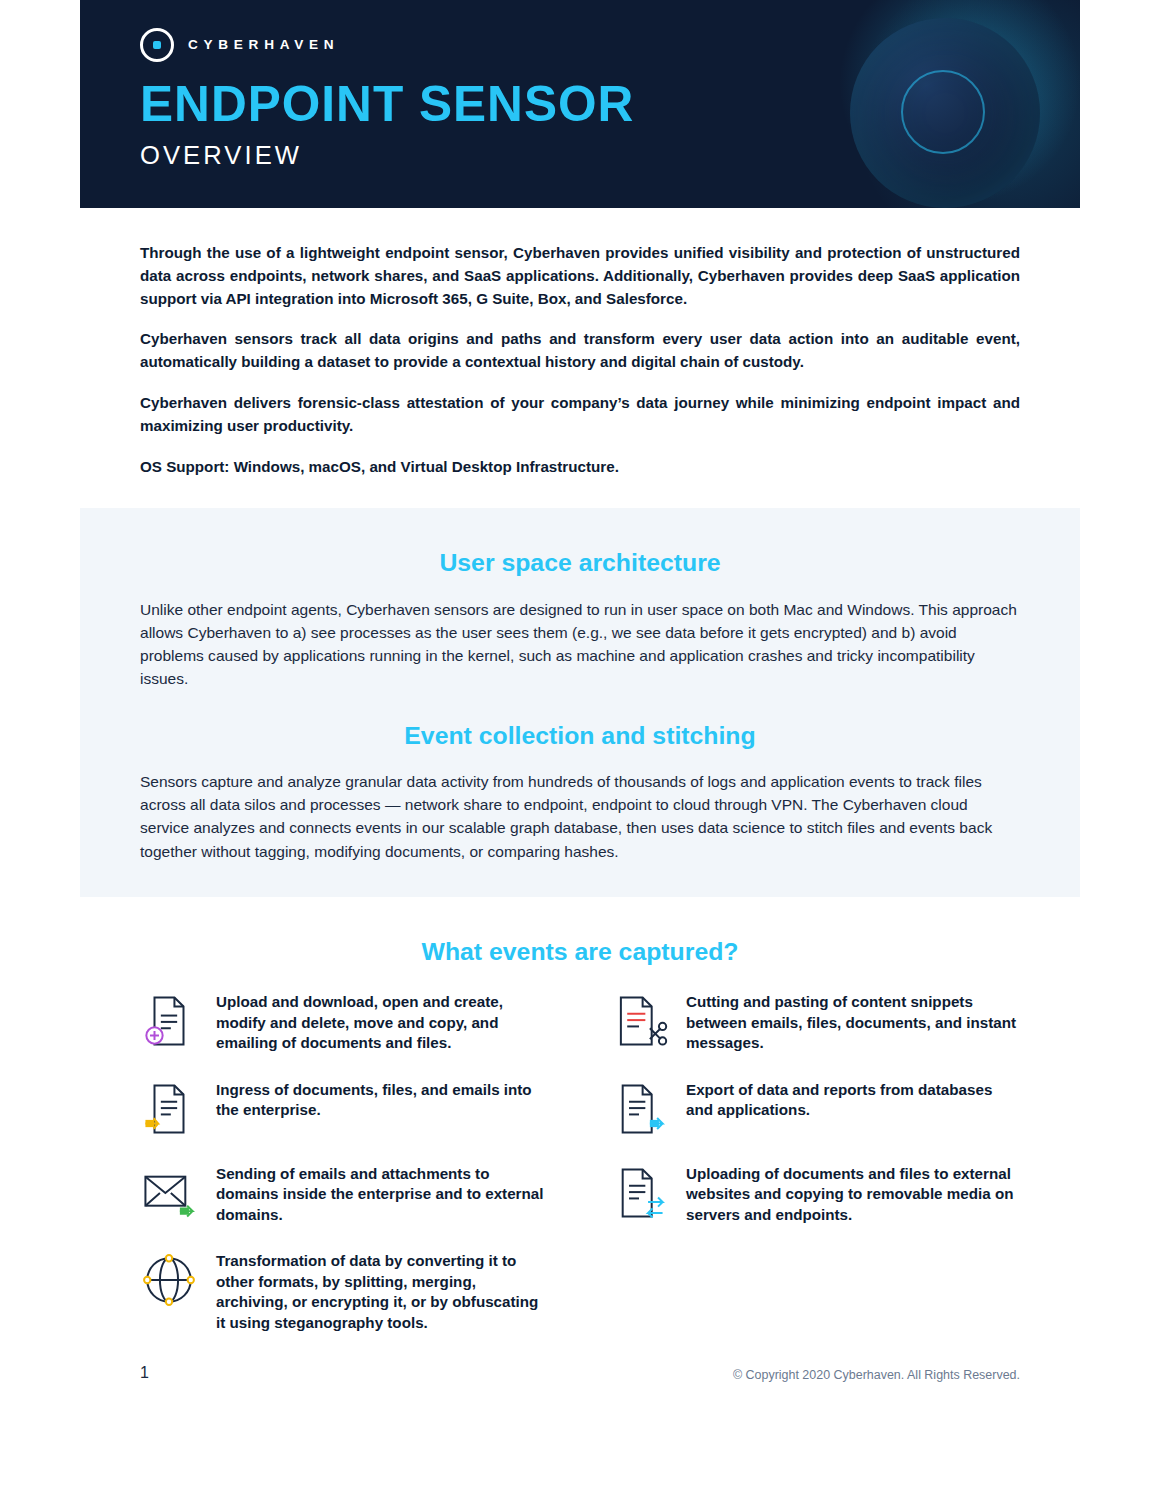Cyberhaven
Endpoint Sensor
Overview
Through the use of a lightweight endpoint sensor, Cyberhaven provides unified visibility and protection of unstructured data across endpoints, network shares, and SaaS applications. Additionally, Cyberhaven provides deep SaaS application support via API integration into Microsoft 365, G Suite, Box, and Salesforce.
Cyberhaven sensors track all data origins and paths and transform every user data action into an auditable event, automatically building a dataset to provide a contextual history and digital chain of custody.
Cyberhaven delivers forensic-class attestation of your company’s data journey while minimizing endpoint impact and maximizing user productivity.
OS Support: Windows, macOS, and Virtual Desktop Infrastructure.
User space architecture
Unlike other endpoint agents, Cyberhaven sensors are designed to run in user space on both Mac and Windows. This approach allows Cyberhaven to a) see processes as the user sees them (e.g., we see data before it gets encrypted) and b) avoid problems caused by applications running in the kernel, such as machine and application crashes and tricky incompatibility issues.
Event collection and stitching
Sensors capture and analyze granular data activity from hundreds of thousands of logs and application events to track files across all data silos and processes — network share to endpoint, endpoint to cloud through VPN. The Cyberhaven cloud service analyzes and connects events in our scalable graph database, then uses data science to stitch files and events back together without tagging, modifying documents, or comparing hashes.
What events are captured?
Upload and download, open and create, modify and delete, move and copy, and emailing of documents and files.
Cutting and pasting of content snippets between emails, files, documents, and instant messages.
Ingress of documents, files, and emails into the enterprise.
Export of data and reports from databases and applications.
Sending of emails and attachments to domains inside the enterprise and to external domains.
Uploading of documents and files to external websites and copying to removable media on servers and endpoints.
Transformation of data by converting it to other formats, by splitting, merging, archiving, or encrypting it, or by obfuscating it using steganography tools.
1 © Copyright 2020 Cyberhaven. All Rights Reserved.